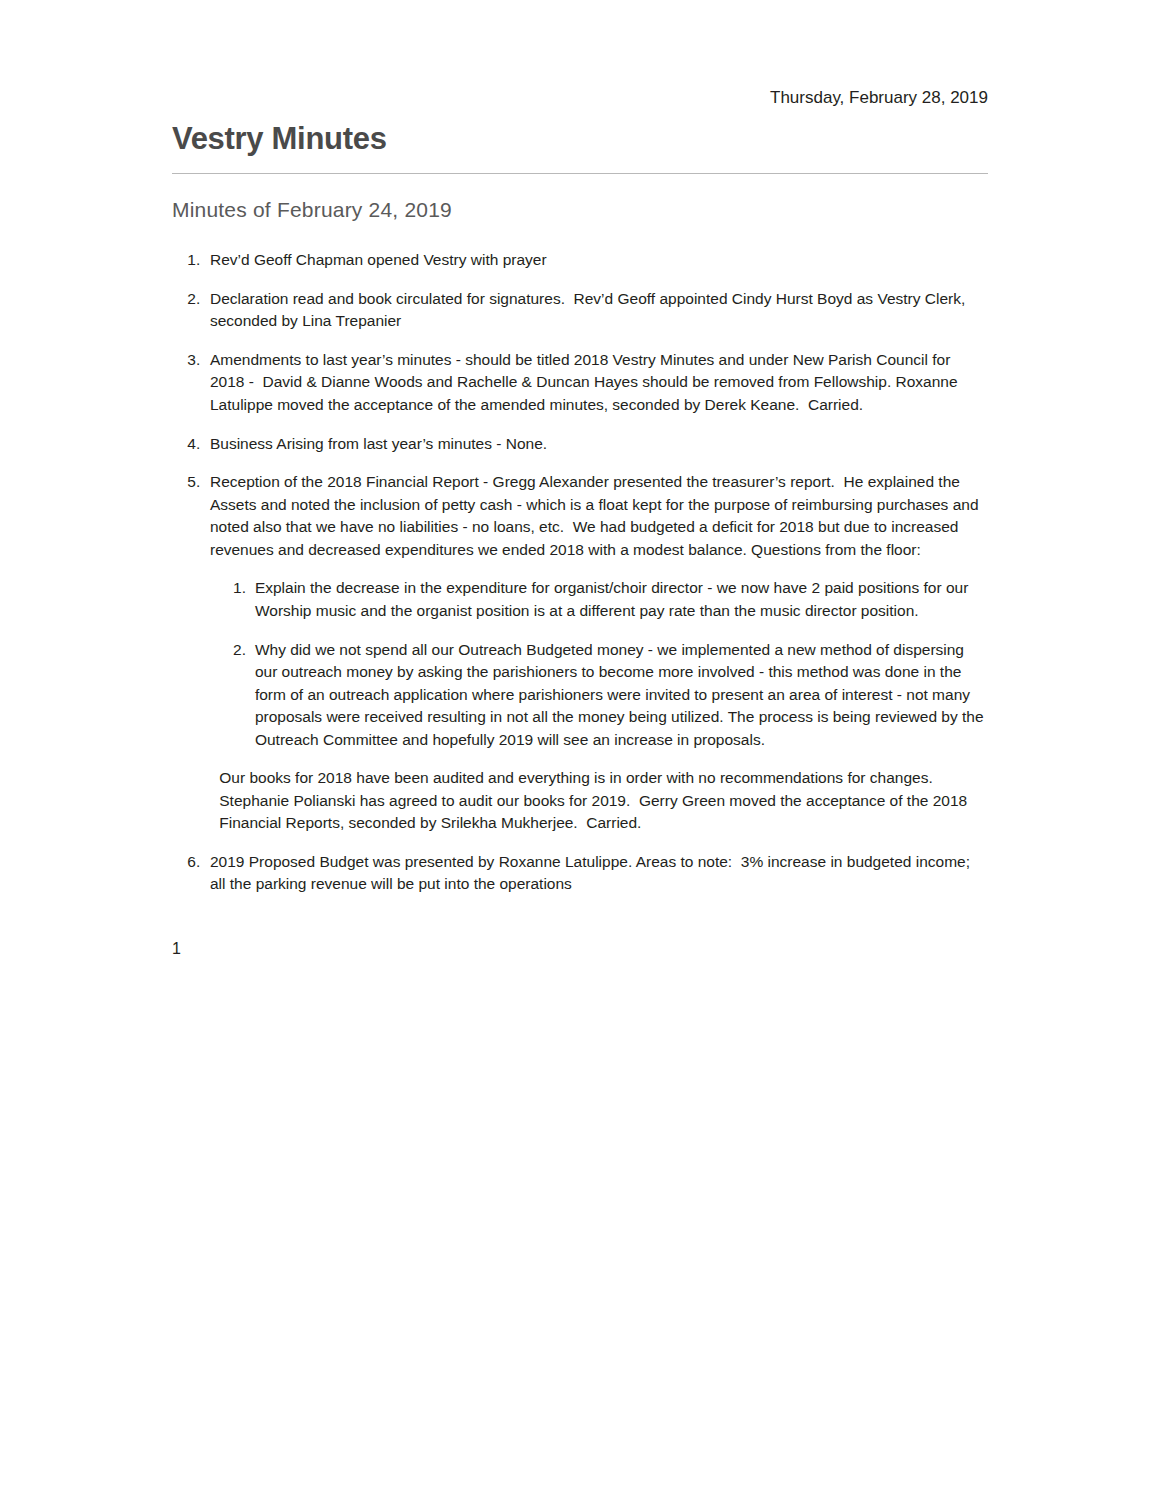Thursday, February 28, 2019
Vestry Minutes
Minutes of February 24, 2019
Rev’d Geoff Chapman opened Vestry with prayer
Declaration read and book circulated for signatures. Rev’d Geoff appointed Cindy Hurst Boyd as Vestry Clerk, seconded by Lina Trepanier
Amendments to last year’s minutes - should be titled 2018 Vestry Minutes and under New Parish Council for 2018 - David & Dianne Woods and Rachelle & Duncan Hayes should be removed from Fellowship. Roxanne Latulippe moved the acceptance of the amended minutes, seconded by Derek Keane. Carried.
Business Arising from last year’s minutes - None.
Reception of the 2018 Financial Report - Gregg Alexander presented the treasurer’s report. He explained the Assets and noted the inclusion of petty cash - which is a float kept for the purpose of reimbursing purchases and noted also that we have no liabilities - no loans, etc. We had budgeted a deficit for 2018 but due to increased revenues and decreased expenditures we ended 2018 with a modest balance. Questions from the floor:
Explain the decrease in the expenditure for organist/choir director - we now have 2 paid positions for our Worship music and the organist position is at a different pay rate than the music director position.
Why did we not spend all our Outreach Budgeted money - we implemented a new method of dispersing our outreach money by asking the parishioners to become more involved - this method was done in the form of an outreach application where parishioners were invited to present an area of interest - not many proposals were received resulting in not all the money being utilized. The process is being reviewed by the Outreach Committee and hopefully 2019 will see an increase in proposals.
Our books for 2018 have been audited and everything is in order with no recommendations for changes. Stephanie Polianski has agreed to audit our books for 2019. Gerry Green moved the acceptance of the 2018 Financial Reports, seconded by Srilekha Mukherjee. Carried.
2019 Proposed Budget was presented by Roxanne Latulippe. Areas to note: 3% increase in budgeted income; all the parking revenue will be put into the operations
1